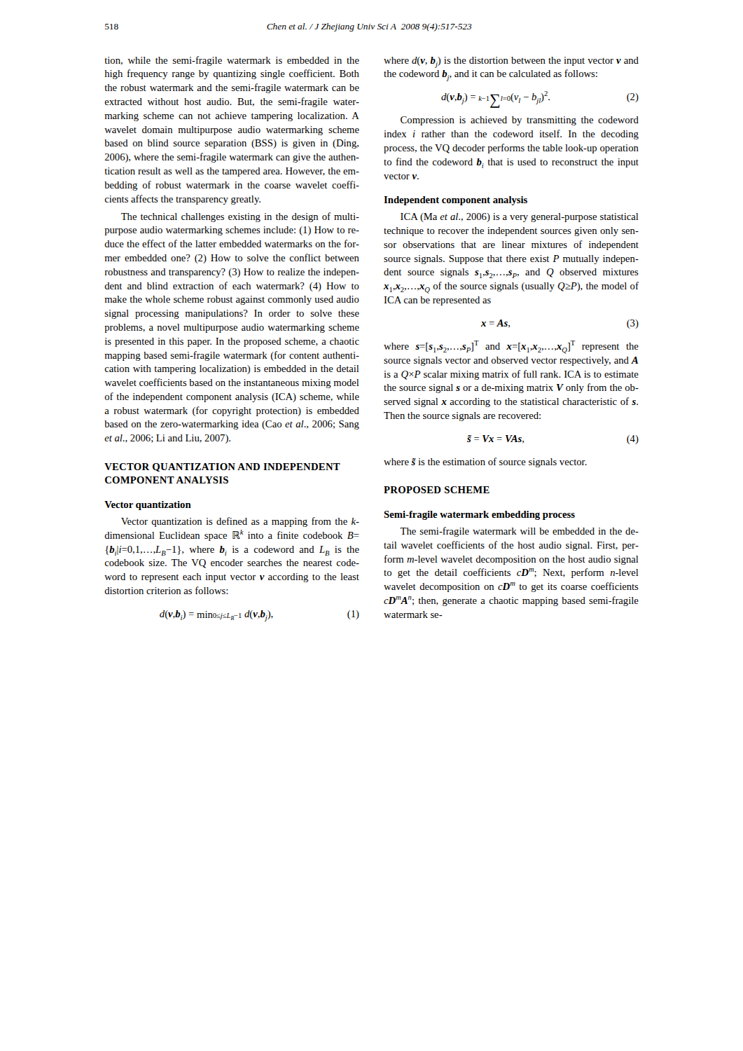518 Chen et al. / J Zhejiang Univ Sci A 2008 9(4):517-523
tion, while the semi-fragile watermark is embedded in the high frequency range by quantizing single coefficient. Both the robust watermark and the semi-fragile watermark can be extracted without host audio. But, the semi-fragile watermarking scheme can not achieve tampering localization. A wavelet domain multipurpose audio watermarking scheme based on blind source separation (BSS) is given in (Ding, 2006), where the semi-fragile watermark can give the authentication result as well as the tampered area. However, the embedding of robust watermark in the coarse wavelet coefficients affects the transparency greatly.
The technical challenges existing in the design of multipurpose audio watermarking schemes include: (1) How to reduce the effect of the latter embedded watermarks on the former embedded one? (2) How to solve the conflict between robustness and transparency? (3) How to realize the independent and blind extraction of each watermark? (4) How to make the whole scheme robust against commonly used audio signal processing manipulations? In order to solve these problems, a novel multipurpose audio watermarking scheme is presented in this paper. In the proposed scheme, a chaotic mapping based semi-fragile watermark (for content authentication with tampering localization) is embedded in the detail wavelet coefficients based on the instantaneous mixing model of the independent component analysis (ICA) scheme, while a robust watermark (for copyright protection) is embedded based on the zero-watermarking idea (Cao et al., 2006; Sang et al., 2006; Li and Liu, 2007).
Vector quantization and independent component analysis
Vector quantization
Vector quantization is defined as a mapping from the k-dimensional Euclidean space ℝk into a finite codebook B={bi|i=0,1,…,LB−1}, where bi is a codeword and LB is the codebook size. The VQ encoder searches the nearest codeword to represent each input vector v according to the least distortion criterion as follows:
d(v,bi) = min 0≤j≤LB−1 d(v,bj), (1)
where d(v, bj) is the distortion between the input vector v and the codeword bj, and it can be calculated as follows:
d(v,bj) = k−1∑l=0(vl − bjl)2. (2)
Compression is achieved by transmitting the codeword index i rather than the codeword itself. In the decoding process, the VQ decoder performs the table look-up operation to find the codeword bi that is used to reconstruct the input vector v.
Independent component analysis
ICA (Ma et al., 2006) is a very general-purpose statistical technique to recover the independent sources given only sensor observations that are linear mixtures of independent source signals. Suppose that there exist P mutually independent source signals s1,s2,…,sP, and Q observed mixtures x1,x2,…,xQ of the source signals (usually Q≥P), the model of ICA can be represented as
x = As, (3)
where s=[s1,s2,…,sP]T and x=[x1,x2,…,xQ]T represent the source signals vector and observed vector respectively, and A is a Q×P scalar mixing matrix of full rank. ICA is to estimate the source signal s or a de-mixing matrix V only from the observed signal x according to the statistical characteristic of s. Then the source signals are recovered:
s̃ = Vx = VA s, (4)
where s̃ is the estimation of source signals vector.
Proposed scheme
Semi-fragile watermark embedding process
The semi-fragile watermark will be embedded in the detail wavelet coefficients of the host audio signal. First, perform m-level wavelet decomposition on the host audio signal to get the detail coefficients cDm; Next, perform n-level wavelet decomposition on cDm to get its coarse coefficients cDmAn; then, generate a chaotic mapping based semi-fragile watermark se-